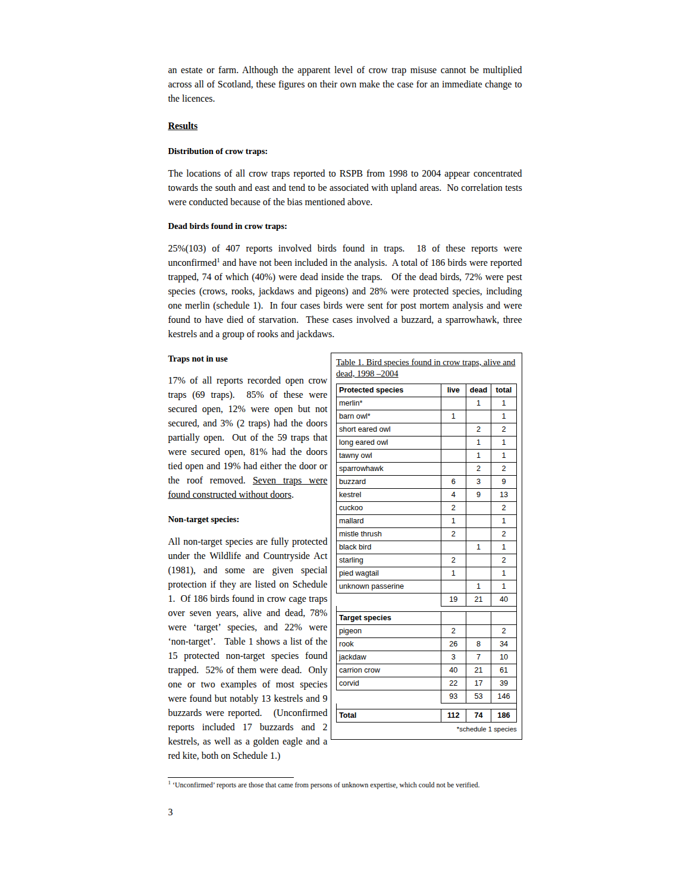an estate or farm. Although the apparent level of crow trap misuse cannot be multiplied across all of Scotland, these figures on their own make the case for an immediate change to the licences.
Results
Distribution of crow traps:
The locations of all crow traps reported to RSPB from 1998 to 2004 appear concentrated towards the south and east and tend to be associated with upland areas. No correlation tests were conducted because of the bias mentioned above.
Dead birds found in crow traps:
25%(103) of 407 reports involved birds found in traps. 18 of these reports were unconfirmed1 and have not been included in the analysis. A total of 186 birds were reported trapped, 74 of which (40%) were dead inside the traps. Of the dead birds, 72% were pest species (crows, rooks, jackdaws and pigeons) and 28% were protected species, including one merlin (schedule 1). In four cases birds were sent for post mortem analysis and were found to have died of starvation. These cases involved a buzzard, a sparrowhawk, three kestrels and a group of rooks and jackdaws.
Table 1. Bird species found in crow traps, alive and dead, 1998 –2004
| Protected species | live | dead | total |
| --- | --- | --- | --- |
| merlin* | | 1 | 1 |
| barn owl* | 1 | | 1 |
| short eared owl | | 2 | 2 |
| long eared owl | | 1 | 1 |
| tawny owl | | 1 | 1 |
| sparrowhawk | | 2 | 2 |
| buzzard | 6 | 3 | 9 |
| kestrel | 4 | 9 | 13 |
| cuckoo | 2 | | 2 |
| mallard | 1 | | 1 |
| mistle thrush | 2 | | 2 |
| black bird | | 1 | 1 |
| starling | 2 | | 2 |
| pied wagtail | 1 | | 1 |
| unknown passerine | | 1 | 1 |
| | 19 | 21 | 40 |
| Target species | | | |
| pigeon | 2 | | 2 |
| rook | 26 | 8 | 34 |
| jackdaw | 3 | 7 | 10 |
| carrion crow | 40 | 21 | 61 |
| corvid | 22 | 17 | 39 |
| | 93 | 53 | 146 |
| Total | 112 | 74 | 186 |
*schedule 1 species
Traps not in use
17% of all reports recorded open crow traps (69 traps). 85% of these were secured open, 12% were open but not secured, and 3% (2 traps) had the doors partially open. Out of the 59 traps that were secured open, 81% had the doors tied open and 19% had either the door or the roof removed. Seven traps were found constructed without doors.
Non-target species:
All non-target species are fully protected under the Wildlife and Countryside Act (1981), and some are given special protection if they are listed on Schedule 1. Of 186 birds found in crow cage traps over seven years, alive and dead, 78% were ‘target’ species, and 22% were ‘non-target’. Table 1 shows a list of the 15 protected non-target species found trapped. 52% of them were dead. Only one or two examples of most species were found but notably 13 kestrels and 9 buzzards were reported. (Unconfirmed reports included 17 buzzards and 2 kestrels, as well as a golden eagle and a red kite, both on Schedule 1.)
1 ‘Unconfirmed’ reports are those that came from persons of unknown expertise, which could not be verified.
3